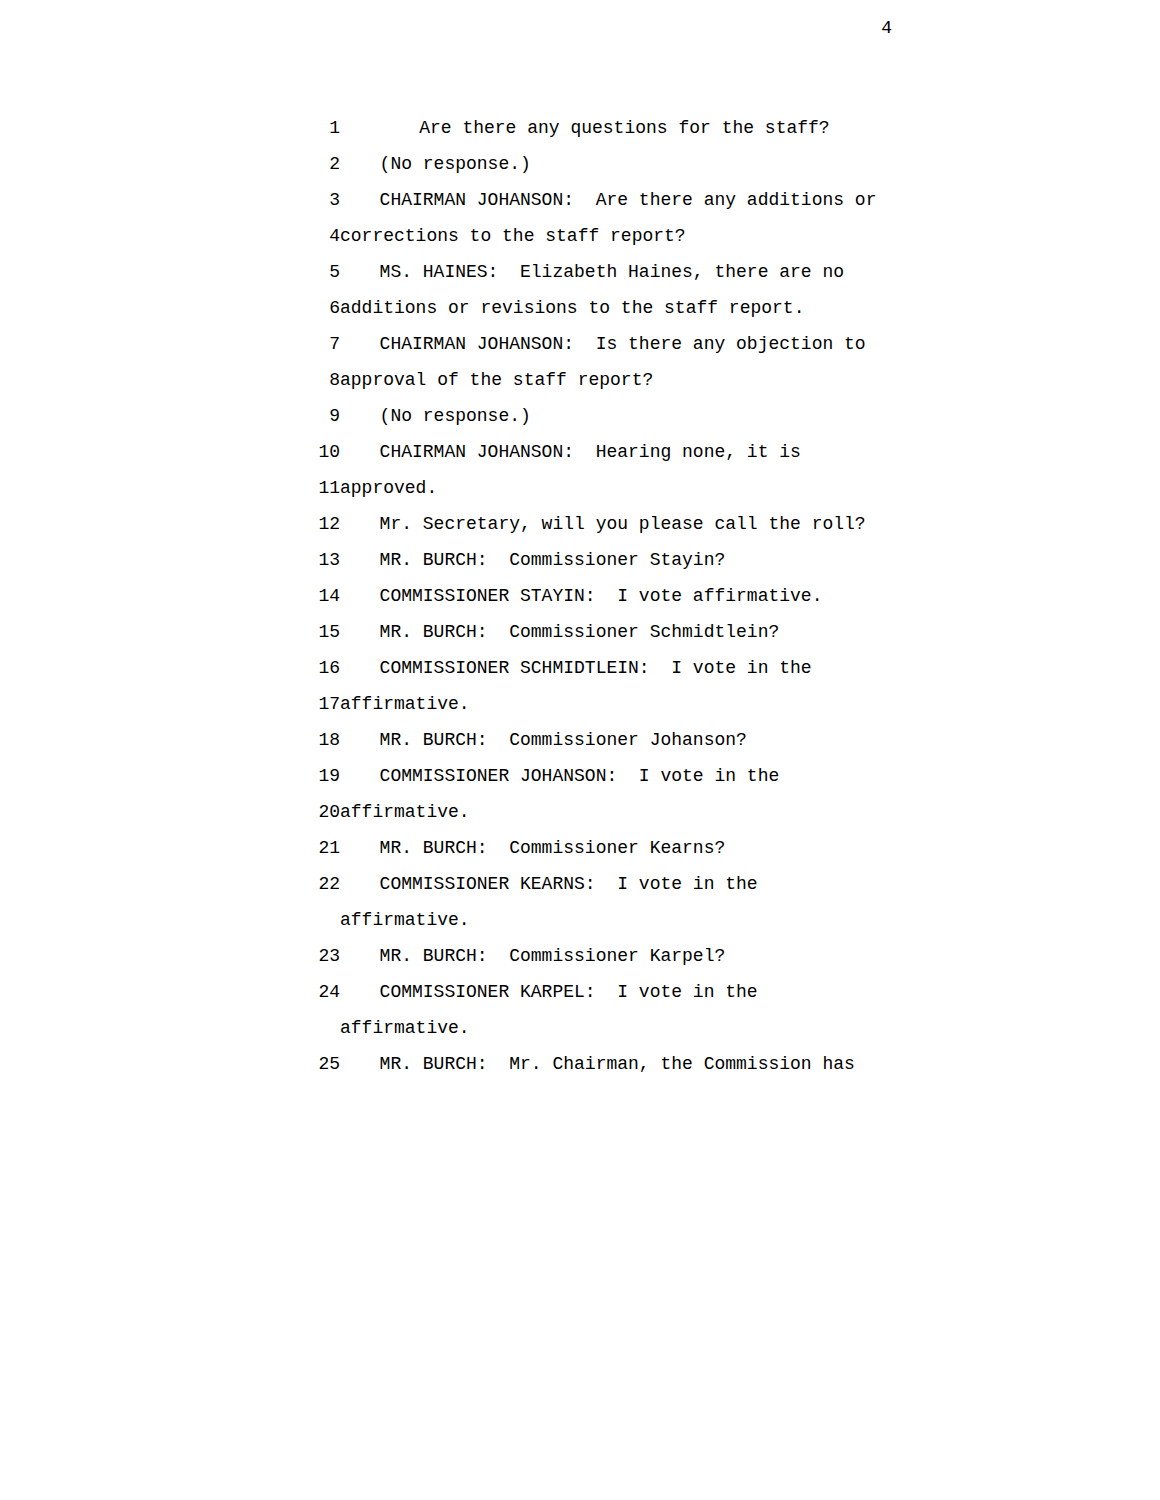4
| 1 | Are there any questions for the staff? |
| 2 | (No response.) |
| 3 | CHAIRMAN JOHANSON: Are there any additions or |
| 4 | corrections to the staff report? |
| 5 | MS. HAINES: Elizabeth Haines, there are no |
| 6 | additions or revisions to the staff report. |
| 7 | CHAIRMAN JOHANSON: Is there any objection to |
| 8 | approval of the staff report? |
| 9 | (No response.) |
| 10 | CHAIRMAN JOHANSON: Hearing none, it is |
| 11 | approved. |
| 12 | Mr. Secretary, will you please call the roll? |
| 13 | MR. BURCH: Commissioner Stayin? |
| 14 | COMMISSIONER STAYIN: I vote affirmative. |
| 15 | MR. BURCH: Commissioner Schmidtlein? |
| 16 | COMMISSIONER SCHMIDTLEIN: I vote in the |
| 17 | affirmative. |
| 18 | MR. BURCH: Commissioner Johanson? |
| 19 | COMMISSIONER JOHANSON: I vote in the |
| 20 | affirmative. |
| 21 | MR. BURCH: Commissioner Kearns? |
| 22 | COMMISSIONER KEARNS: I vote in the affirmative. |
| 23 | MR. BURCH: Commissioner Karpel? |
| 24 | COMMISSIONER KARPEL: I vote in the affirmative. |
| 25 | MR. BURCH: Mr. Chairman, the Commission has |